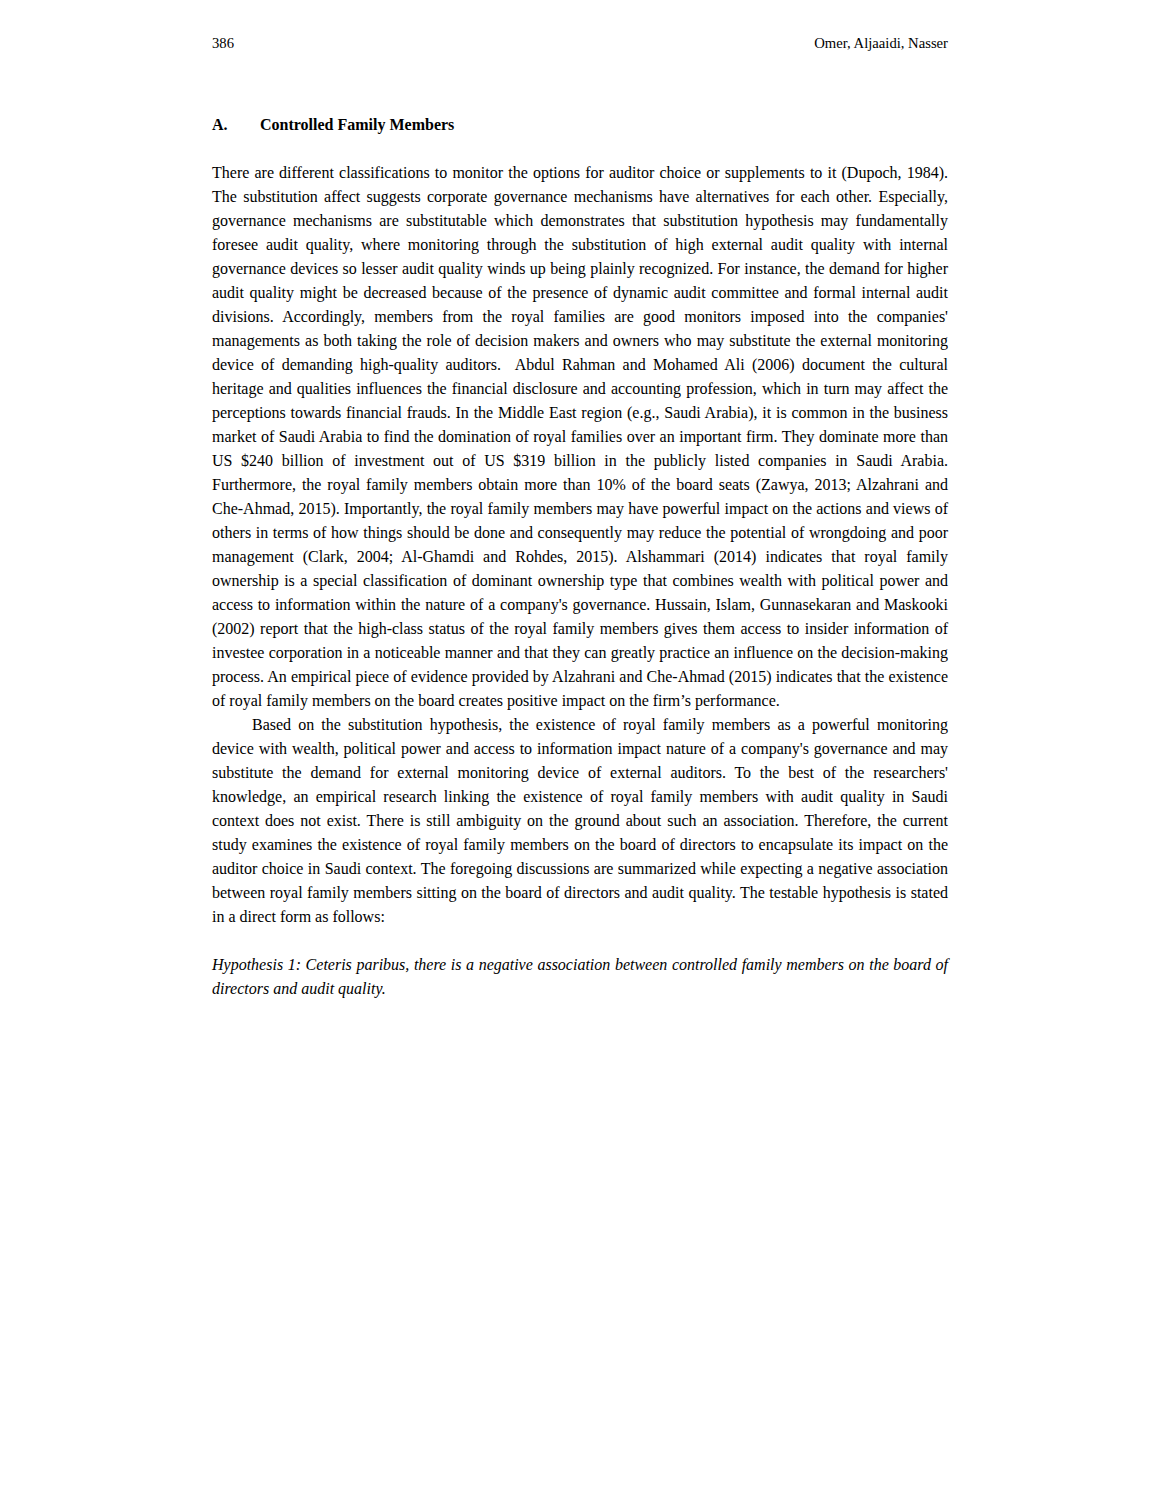386 Omer, Aljaaidi, Nasser
A. Controlled Family Members
There are different classifications to monitor the options for auditor choice or supplements to it (Dupoch, 1984). The substitution affect suggests corporate governance mechanisms have alternatives for each other. Especially, governance mechanisms are substitutable which demonstrates that substitution hypothesis may fundamentally foresee audit quality, where monitoring through the substitution of high external audit quality with internal governance devices so lesser audit quality winds up being plainly recognized. For instance, the demand for higher audit quality might be decreased because of the presence of dynamic audit committee and formal internal audit divisions. Accordingly, members from the royal families are good monitors imposed into the companies' managements as both taking the role of decision makers and owners who may substitute the external monitoring device of demanding high-quality auditors. Abdul Rahman and Mohamed Ali (2006) document the cultural heritage and qualities influences the financial disclosure and accounting profession, which in turn may affect the perceptions towards financial frauds. In the Middle East region (e.g., Saudi Arabia), it is common in the business market of Saudi Arabia to find the domination of royal families over an important firm. They dominate more than US $240 billion of investment out of US $319 billion in the publicly listed companies in Saudi Arabia. Furthermore, the royal family members obtain more than 10% of the board seats (Zawya, 2013; Alzahrani and Che-Ahmad, 2015). Importantly, the royal family members may have powerful impact on the actions and views of others in terms of how things should be done and consequently may reduce the potential of wrongdoing and poor management (Clark, 2004; Al-Ghamdi and Rohdes, 2015). Alshammari (2014) indicates that royal family ownership is a special classification of dominant ownership type that combines wealth with political power and access to information within the nature of a company's governance. Hussain, Islam, Gunnasekaran and Maskooki (2002) report that the high-class status of the royal family members gives them access to insider information of investee corporation in a noticeable manner and that they can greatly practice an influence on the decision-making process. An empirical piece of evidence provided by Alzahrani and Che-Ahmad (2015) indicates that the existence of royal family members on the board creates positive impact on the firm’s performance.
Based on the substitution hypothesis, the existence of royal family members as a powerful monitoring device with wealth, political power and access to information impact nature of a company's governance and may substitute the demand for external monitoring device of external auditors. To the best of the researchers' knowledge, an empirical research linking the existence of royal family members with audit quality in Saudi context does not exist. There is still ambiguity on the ground about such an association. Therefore, the current study examines the existence of royal family members on the board of directors to encapsulate its impact on the auditor choice in Saudi context. The foregoing discussions are summarized while expecting a negative association between royal family members sitting on the board of directors and audit quality. The testable hypothesis is stated in a direct form as follows:
Hypothesis 1: Ceteris paribus, there is a negative association between controlled family members on the board of directors and audit quality.